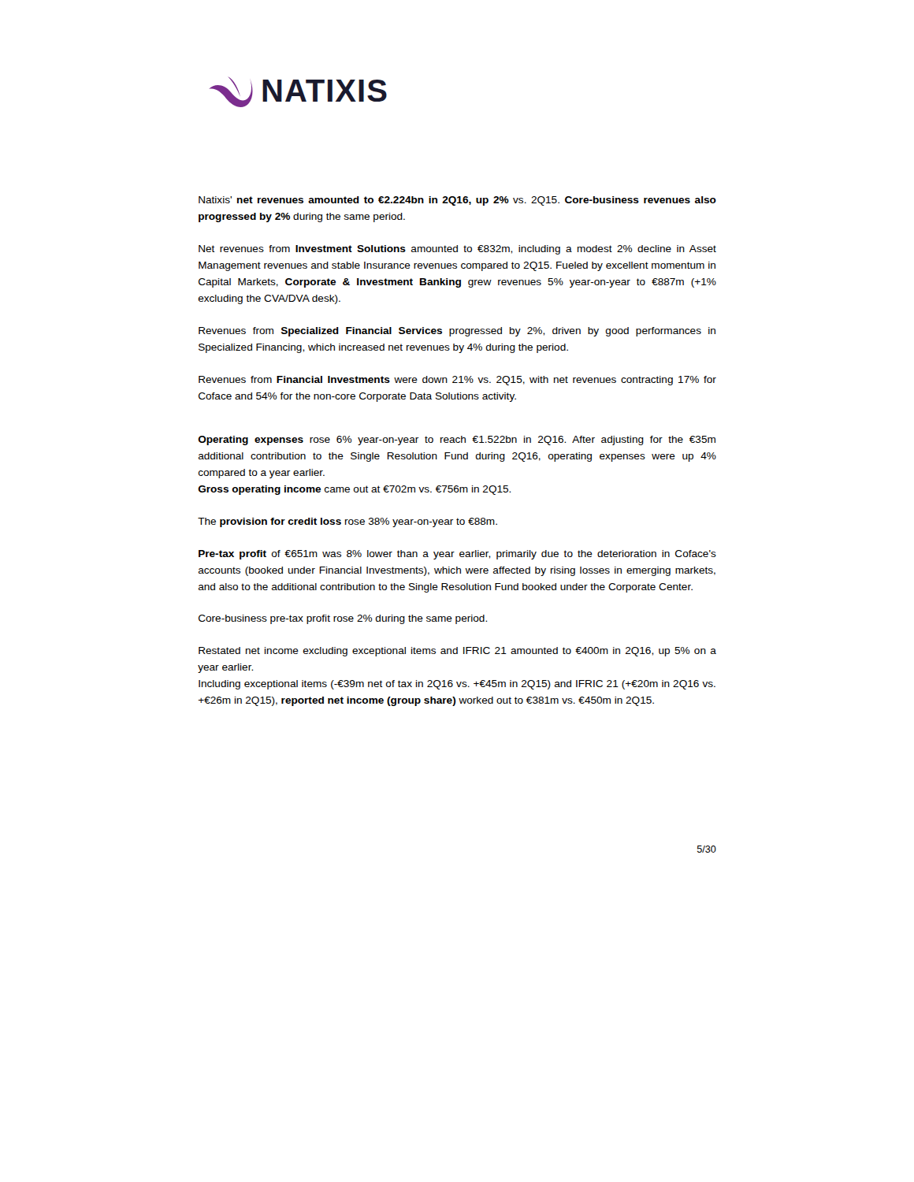NATIXIS
Natixis' net revenues amounted to €2.224bn in 2Q16, up 2% vs. 2Q15. Core-business revenues also progressed by 2% during the same period.
Net revenues from Investment Solutions amounted to €832m, including a modest 2% decline in Asset Management revenues and stable Insurance revenues compared to 2Q15. Fueled by excellent momentum in Capital Markets, Corporate & Investment Banking grew revenues 5% year-on-year to €887m (+1% excluding the CVA/DVA desk).
Revenues from Specialized Financial Services progressed by 2%, driven by good performances in Specialized Financing, which increased net revenues by 4% during the period.
Revenues from Financial Investments were down 21% vs. 2Q15, with net revenues contracting 17% for Coface and 54% for the non-core Corporate Data Solutions activity.
Operating expenses rose 6% year-on-year to reach €1.522bn in 2Q16. After adjusting for the €35m additional contribution to the Single Resolution Fund during 2Q16, operating expenses were up 4% compared to a year earlier.
Gross operating income came out at €702m vs. €756m in 2Q15.
The provision for credit loss rose 38% year-on-year to €88m.
Pre-tax profit of €651m was 8% lower than a year earlier, primarily due to the deterioration in Coface's accounts (booked under Financial Investments), which were affected by rising losses in emerging markets, and also to the additional contribution to the Single Resolution Fund booked under the Corporate Center.
Core-business pre-tax profit rose 2% during the same period.
Restated net income excluding exceptional items and IFRIC 21 amounted to €400m in 2Q16, up 5% on a year earlier.
Including exceptional items (-€39m net of tax in 2Q16 vs. +€45m in 2Q15) and IFRIC 21 (+€20m in 2Q16 vs. +€26m in 2Q15), reported net income (group share) worked out to €381m vs. €450m in 2Q15.
5/30